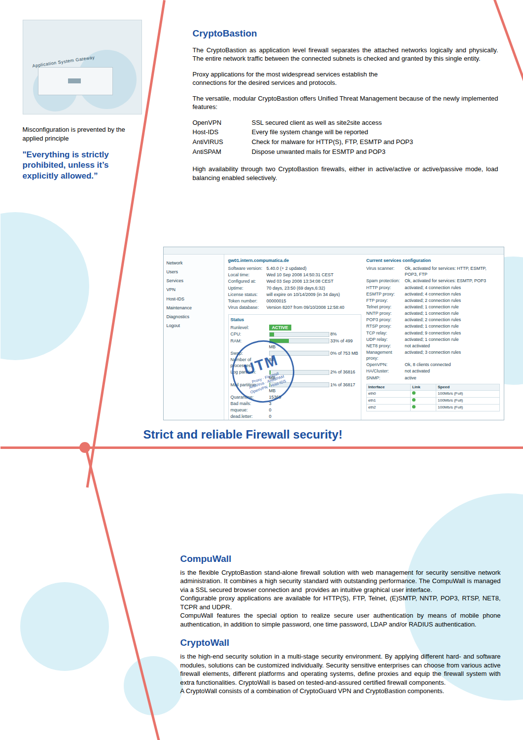Application System Gateway
Misconfiguration is prevented by the applied principle
"Everything is strictly prohibited, unless it’s explicitly allowed.”
CryptoBastion
The CryptoBastion as application level firewall separates the attached networks logically and physically. The entire network traffic between the connected subnets is checked and granted by this single entity.
Proxy applications for the most widespread services establish the
connections for the desired services and protocols.
The versatile, modular CryptoBastion offers Unified Threat Management because of the newly implemented features:
| OpenVPN | SSL secured client as well as site2site access |
| Host-IDS | Every file system change will be reported |
| AntiVIRUS | Check for malware for HTTP(S), FTP, ESMTP and POP3 |
| AntiSPAM | Dispose unwanted mails for ESMTP and POP3 |
High availability through two CryptoBastion firewalls, either in active/active or active/passive mode, load balancing enabled selectively.
Network
Users
Services
VPN
Host-IDS
Maintenance
Diagnostics
Logout
gw01.intern.compumatica.de
Software version: 5.40.0 (+ 2 updated)
Local time: Wed 10 Sep 2008 14:50:31 CEST
Configured at: Wed 03 Sep 2008 13:34:08 CEST
Uptime: 70 days, 23:50 (69 days,6:32)
License status: will expire on 10/14/2009 (in 34 days)
Token number: 00000015
Virus database: Version 8207 from 09/10/2008 12:58:40
Status
Runlevel: ACTIVE
CPU: 8%
RAM: 33% of 499 MB
Swap: 0% of 753 MB
Number of processes: 84
Log partition: 2% of 36816 MB
Mail partition: 1% of 36817 MB
Quarantine: 15369
Bad mails: 3
mqueue: 0
dead.letter: 0
Current services configuration
Virus scanner: Ok, activated for services: HTTP, ESMTP, POP3, FTP
Spam protection: Ok, activated for services: ESMTP, POP3
HTTP proxy: activated; 4 connection rules
ESMTP proxy: activated; 4 connection rules
FTP proxy: activated; 2 connection rules
Telnet proxy: activated; 1 connection rule
NNTP proxy: activated; 1 connection rule
POP3 proxy: activated; 2 connection rules
RTSP proxy: activated; 1 connection rule
TCP relay: activated; 9 connection rules
UDP relay: activated; 1 connection rule
NET8 proxy: not activated
Management proxy: activated; 3 connection rules
OpenVPN: Ok, 8 clients connected
HA/Cluster: not activated
SNMP: active
| Interface | Link | Speed |
| --- | --- | --- |
| eth0 | | 100Mb/s (Full) |
| eth1 | | 100Mb/s (Full) |
| eth2 | | 100Mb/s (Full) |
UTM
Proxy · FireWall
AntiVirus · AntiSPAM
OpenVPN · Host-IDS
Strict and reliable Firewall security!
CompuWall
is the flexible CryptoBastion stand-alone firewall solution with web management for security sensitive network administration. It combines a high security standard with outstanding performance. The CompuWall is managed via a SSL secured browser connection and provides an intuitive graphical user interface.
Configurable proxy applications are available for HTTP(S), FTP, Telnet, (E)SMTP, NNTP, POP3, RTSP, NET8, TCPR and UDPR.
CompuWall features the special option to realize secure user authentication by means of mobile phone authentication, in addition to simple password, one time password, LDAP and/or RADIUS authentication.
CryptoWall
is the high-end security solution in a multi-stage security environment. By applying different hard- and software modules, solutions can be customized individually. Security sensitive enterprises can choose from various active firewall elements, different platforms and operating systems, define proxies and equip the firewall system with extra functionalities. CryptoWall is based on tested-and-assured certified firewall components.
A CryptoWall consists of a combination of CryptoGuard VPN and CryptoBastion components.